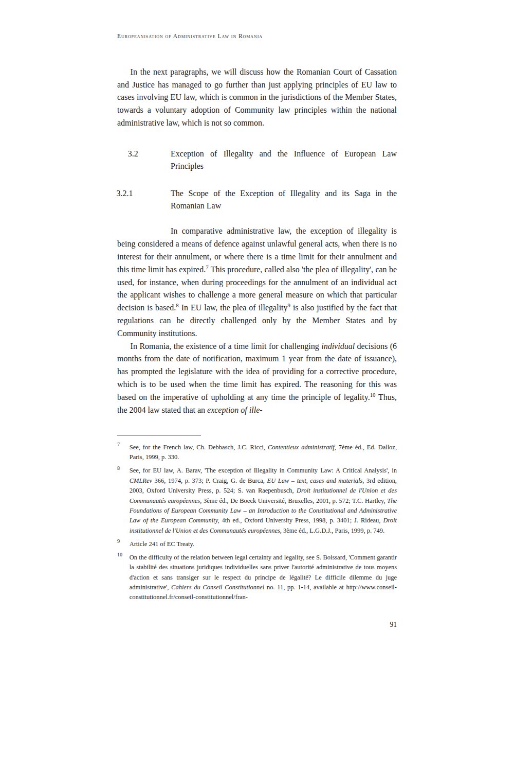Europeanisation of Administrative Law in Romania
In the next paragraphs, we will discuss how the Romanian Court of Cassation and Justice has managed to go further than just applying principles of EU law to cases involving EU law, which is common in the jurisdictions of the Member States, towards a voluntary adoption of Community law principles within the national administrative law, which is not so common.
3.2 Exception of Illegality and the Influence of European Law Principles
3.2.1 The Scope of the Exception of Illegality and its Saga in the Romanian Law
In comparative administrative law, the exception of illegality is being considered a means of defence against unlawful general acts, when there is no interest for their annulment, or where there is a time limit for their annulment and this time limit has expired.7 This procedure, called also 'the plea of illegality', can be used, for instance, when during proceedings for the annulment of an individual act the applicant wishes to challenge a more general measure on which that particular decision is based.8 In EU law, the plea of illegality9 is also justified by the fact that regulations can be directly challenged only by the Member States and by Community institutions.
In Romania, the existence of a time limit for challenging individual decisions (6 months from the date of notification, maximum 1 year from the date of issuance), has prompted the legislature with the idea of providing for a corrective procedure, which is to be used when the time limit has expired. The reasoning for this was based on the imperative of upholding at any time the principle of legality.10 Thus, the 2004 law stated that an exception of ille-
7
See, for the French law, Ch. Debbasch, J.C. Ricci, Contentieux administratif, 7ème éd., Ed. Dalloz, Paris, 1999, p. 330.
8
See, for EU law, A. Barav, 'The exception of Illegality in Community Law: A Critical Analysis', in CMLRev 366, 1974, p. 373; P. Craig, G. de Burca, EU Law – text, cases and materials, 3rd edition, 2003, Oxford University Press, p. 524; S. van Raepenbusch, Droit institutionnel de l'Union et des Communautés européennes, 3ème éd., De Boeck Université, Bruxelles, 2001, p. 572; T.C. Hartley, The Foundations of European Community Law – an Introduction to the Constitutional and Administrative Law of the European Community, 4th ed., Oxford University Press, 1998, p. 3401; J. Rideau, Droit institutionnel de l'Union et des Communautés européennes, 3ème éd., L.G.D.J., Paris, 1999, p. 749.
9
Article 241 of EC Treaty.
10
On the difficulty of the relation between legal certainty and legality, see S. Boissard, 'Comment garantir la stabilité des situations juridiques individuelles sans priver l'autorité administrative de tous moyens d'action et sans transiger sur le respect du principe de légalité? Le difficile dilemme du juge administrative', Cahiers du Conseil Constitutionnel no. 11, pp. 1-14, available at http://www.conseil-constitutionnel.fr/conseil-constitutionnel/fran-
91